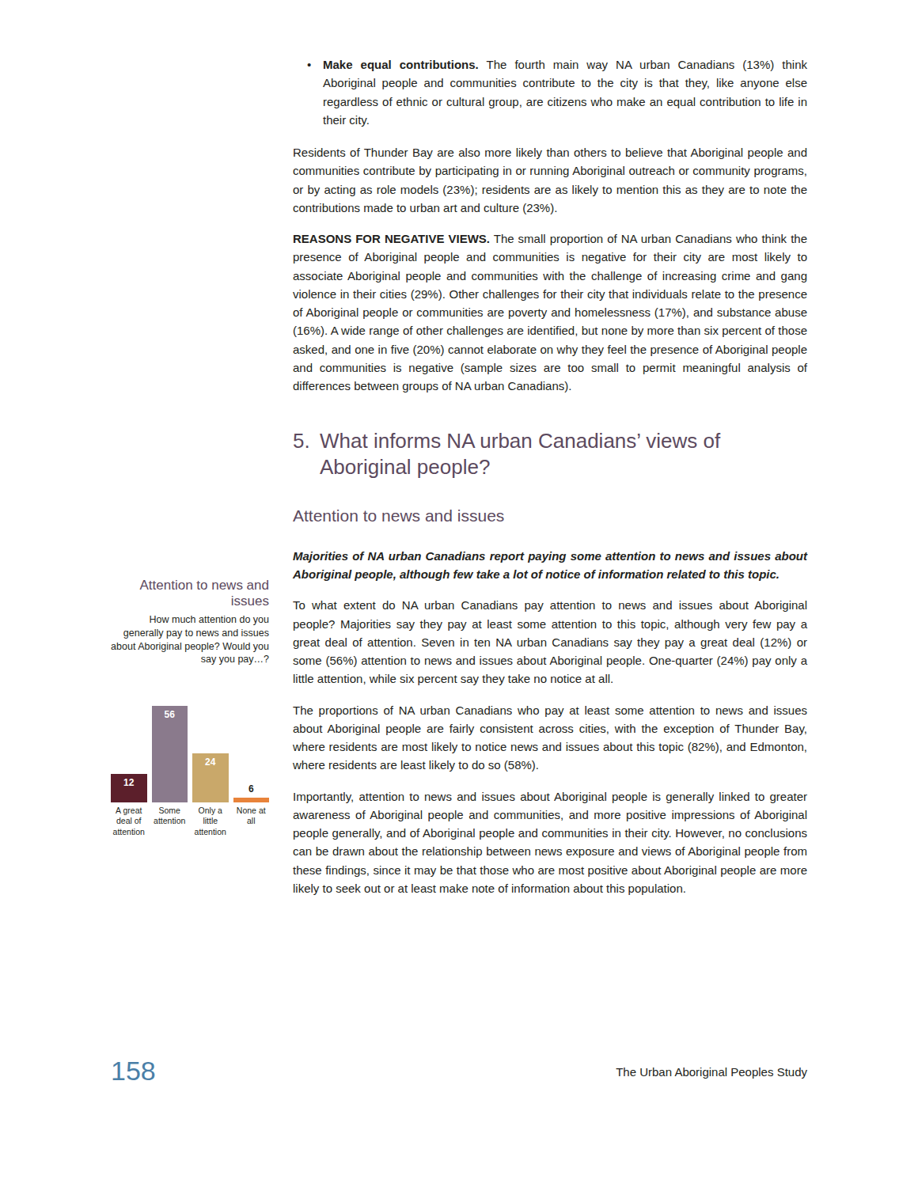Attention to news and issues
How much attention do you generally pay to news and issues about Aboriginal people? Would you say you pay…?
12
56
24
6
A great deal of attention
Some attention
Only a little attention
None at all
Make equal contributions. The fourth main way NA urban Canadians (13%) think Aboriginal people and communities contribute to the city is that they, like anyone else regardless of ethnic or cultural group, are citizens who make an equal contribution to life in their city.
Residents of Thunder Bay are also more likely than others to believe that Aboriginal people and communities contribute by participating in or running Aboriginal outreach or community programs, or by acting as role models (23%); residents are as likely to mention this as they are to note the contributions made to urban art and culture (23%).
REASONS FOR NEGATIVE VIEWS. The small proportion of NA urban Canadians who think the presence of Aboriginal people and communities is negative for their city are most likely to associate Aboriginal people and communities with the challenge of increasing crime and gang violence in their cities (29%). Other challenges for their city that individuals relate to the presence of Aboriginal people or communities are poverty and homelessness (17%), and substance abuse (16%). A wide range of other challenges are identified, but none by more than six percent of those asked, and one in five (20%) cannot elaborate on why they feel the presence of Aboriginal people and communities is negative (sample sizes are too small to permit meaningful analysis of differences between groups of NA urban Canadians).
5. What informs NA urban Canadians’ views of Aboriginal people?
Attention to news and issues
Majorities of NA urban Canadians report paying some attention to news and issues about Aboriginal people, although few take a lot of notice of information related to this topic.
To what extent do NA urban Canadians pay attention to news and issues about Aboriginal people? Majorities say they pay at least some attention to this topic, although very few pay a great deal of attention. Seven in ten NA urban Canadians say they pay a great deal (12%) or some (56%) attention to news and issues about Aboriginal people. One-quarter (24%) pay only a little attention, while six percent say they take no notice at all.
The proportions of NA urban Canadians who pay at least some attention to news and issues about Aboriginal people are fairly consistent across cities, with the exception of Thunder Bay, where residents are most likely to notice news and issues about this topic (82%), and Edmonton, where residents are least likely to do so (58%).
Importantly, attention to news and issues about Aboriginal people is generally linked to greater awareness of Aboriginal people and communities, and more positive impressions of Aboriginal people generally, and of Aboriginal people and communities in their city. However, no conclusions can be drawn about the relationship between news exposure and views of Aboriginal people from these findings, since it may be that those who are most positive about Aboriginal people are more likely to seek out or at least make note of information about this population.
158
The Urban Aboriginal Peoples Study